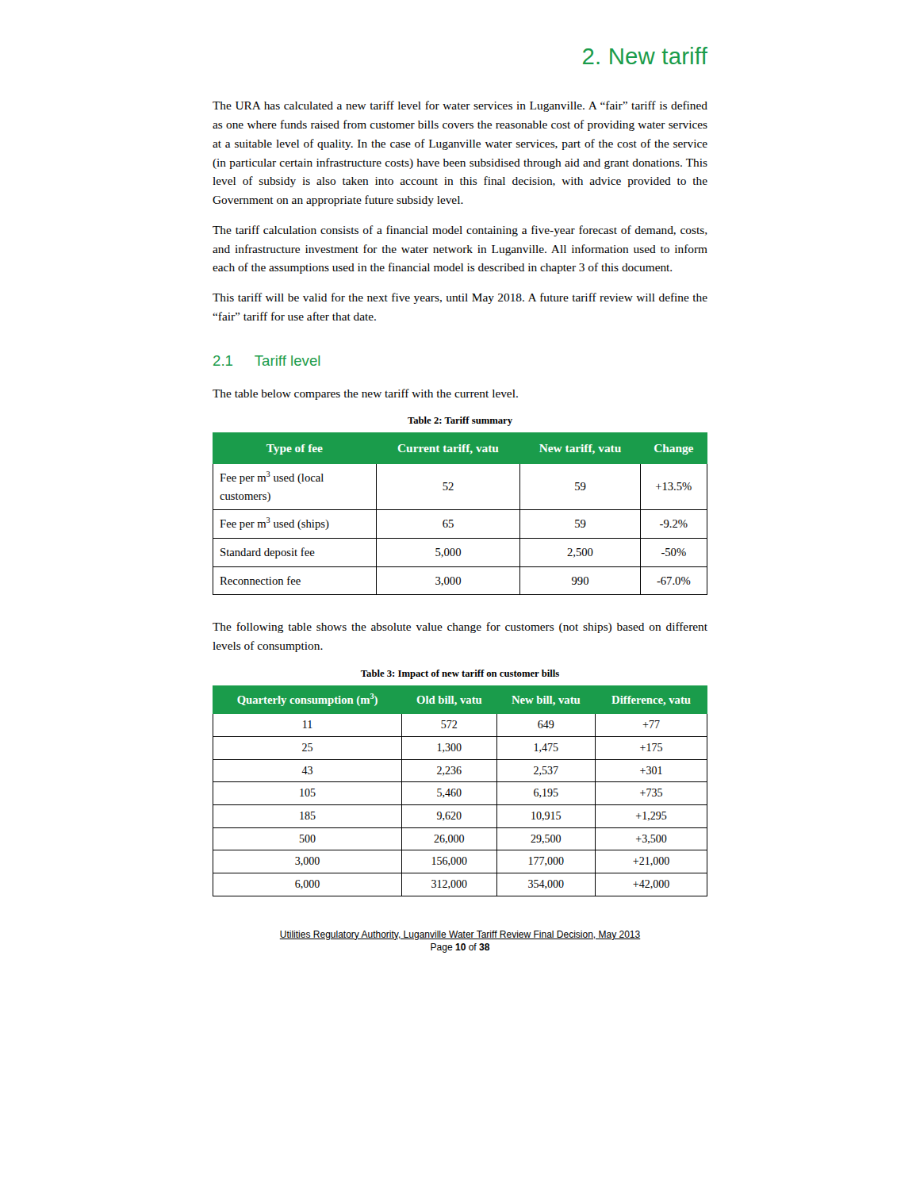2. New tariff
The URA has calculated a new tariff level for water services in Luganville. A “fair” tariff is defined as one where funds raised from customer bills covers the reasonable cost of providing water services at a suitable level of quality. In the case of Luganville water services, part of the cost of the service (in particular certain infrastructure costs) have been subsidised through aid and grant donations. This level of subsidy is also taken into account in this final decision, with advice provided to the Government on an appropriate future subsidy level.
The tariff calculation consists of a financial model containing a five-year forecast of demand, costs, and infrastructure investment for the water network in Luganville. All information used to inform each of the assumptions used in the financial model is described in chapter 3 of this document.
This tariff will be valid for the next five years, until May 2018. A future tariff review will define the “fair” tariff for use after that date.
2.1 Tariff level
The table below compares the new tariff with the current level.
Table 2: Tariff summary
| Type of fee | Current tariff, vatu | New tariff, vatu | Change |
| --- | --- | --- | --- |
| Fee per m 3 used (local customers) | 52 | 59 | +13.5% |
| Fee per m 3 used (ships) | 65 | 59 | -9.2% |
| Standard deposit fee | 5,000 | 2,500 | -50% |
| Reconnection fee | 3,000 | 990 | -67.0% |
The following table shows the absolute value change for customers (not ships) based on different levels of consumption.
Table 3: Impact of new tariff on customer bills
| Quarterly consumption (m 3 ) | Old bill, vatu | New bill, vatu | Difference, vatu |
| --- | --- | --- | --- |
| 11 | 572 | 649 | +77 |
| 25 | 1,300 | 1,475 | +175 |
| 43 | 2,236 | 2,537 | +301 |
| 105 | 5,460 | 6,195 | +735 |
| 185 | 9,620 | 10,915 | +1,295 |
| 500 | 26,000 | 29,500 | +3,500 |
| 3,000 | 156,000 | 177,000 | +21,000 |
| 6,000 | 312,000 | 354,000 | +42,000 |
Utilities Regulatory Authority, Luganville Water Tariff Review Final Decision, May 2013
Page 10 of 38